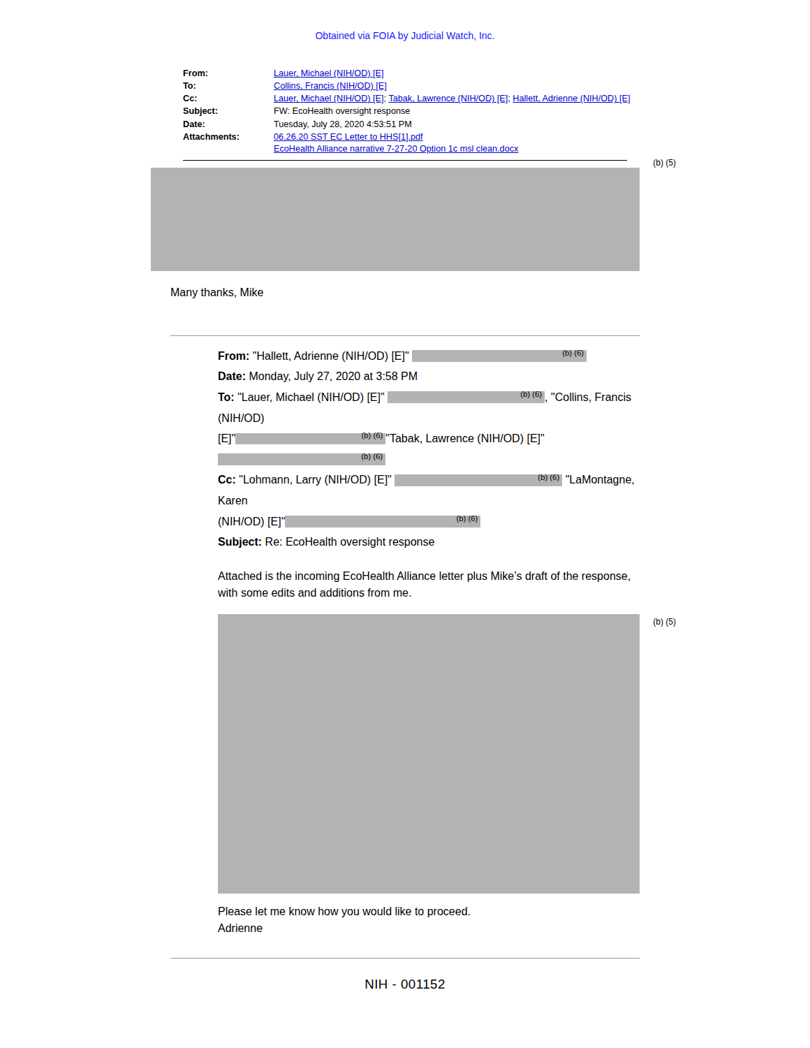Obtained via FOIA by Judicial Watch, Inc.
| From: | Lauer, Michael (NIH/OD) [E] |
| To: | Collins, Francis (NIH/OD) [E] |
| Cc: | Lauer, Michael (NIH/OD) [E] ; Tabak, Lawrence (NIH/OD) [E] ; Hallett, Adrienne (NIH/OD) [E] |
| Subject: | FW: EcoHealth oversight response |
| Date: | Tuesday, July 28, 2020 4:53:51 PM |
| Attachments: | 06.26.20 SST EC Letter to HHS[1].pdf EcoHealth Alliance narrative 7-27-20 Option 1c msl clean.docx |
(b) (5)
Many thanks, Mike
From: "Hallett, Adrienne (NIH/OD) [E]" (b) (6)
Date: Monday, July 27, 2020 at 3:58 PM
To: "Lauer, Michael (NIH/OD) [E]" (b) (6), "Collins, Francis (NIH/OD)
[E]"(b) (6)"Tabak, Lawrence (NIH/OD) [E]"
(b) (6)
Cc: "Lohmann, Larry (NIH/OD) [E]" (b) (6) "LaMontagne, Karen
(NIH/OD) [E]"(b) (6)
Subject: Re: EcoHealth oversight response
Attached is the incoming EcoHealth Alliance letter plus Mike’s draft of the response, with some edits and additions from me.
(b) (5)
Please let me know how you would like to proceed.
Adrienne
NIH - 001152